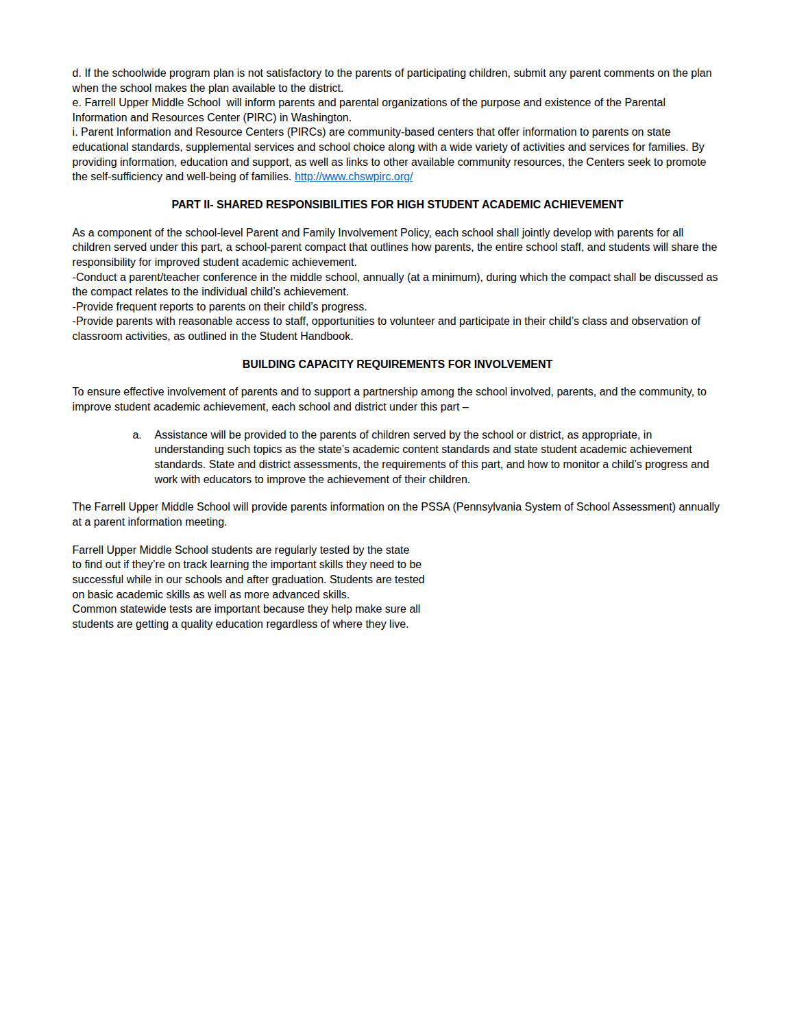d. If the schoolwide program plan is not satisfactory to the parents of participating children, submit any parent comments on the plan when the school makes the plan available to the district.
e. Farrell Upper Middle School will inform parents and parental organizations of the purpose and existence of the Parental Information and Resources Center (PIRC) in Washington.
i. Parent Information and Resource Centers (PIRCs) are community-based centers that offer information to parents on state educational standards, supplemental services and school choice along with a wide variety of activities and services for families. By providing information, education and support, as well as links to other available community resources, the Centers seek to promote the self-sufficiency and well-being of families. http://www.chswpirc.org/
PART II- SHARED RESPONSIBILITIES FOR HIGH STUDENT ACADEMIC ACHIEVEMENT
As a component of the school-level Parent and Family Involvement Policy, each school shall jointly develop with parents for all children served under this part, a school-parent compact that outlines how parents, the entire school staff, and students will share the responsibility for improved student academic achievement.
-Conduct a parent/teacher conference in the middle school, annually (at a minimum), during which the compact shall be discussed as the compact relates to the individual child’s achievement.
-Provide frequent reports to parents on their child’s progress.
-Provide parents with reasonable access to staff, opportunities to volunteer and participate in their child’s class and observation of classroom activities, as outlined in the Student Handbook.
BUILDING CAPACITY REQUIREMENTS FOR INVOLVEMENT
To ensure effective involvement of parents and to support a partnership among the school involved, parents, and the community, to improve student academic achievement, each school and district under this part –
Assistance will be provided to the parents of children served by the school or district, as appropriate, in understanding such topics as the state’s academic content standards and state student academic achievement standards. State and district assessments, the requirements of this part, and how to monitor a child’s progress and work with educators to improve the achievement of their children.
The Farrell Upper Middle School will provide parents information on the PSSA (Pennsylvania System of School Assessment) annually at a parent information meeting.
Farrell Upper Middle School students are regularly tested by the state
to find out if they’re on track learning the important skills they need to be
successful while in our schools and after graduation. Students are tested
on basic academic skills as well as more advanced skills.
Common statewide tests are important because they help make sure all
students are getting a quality education regardless of where they live.